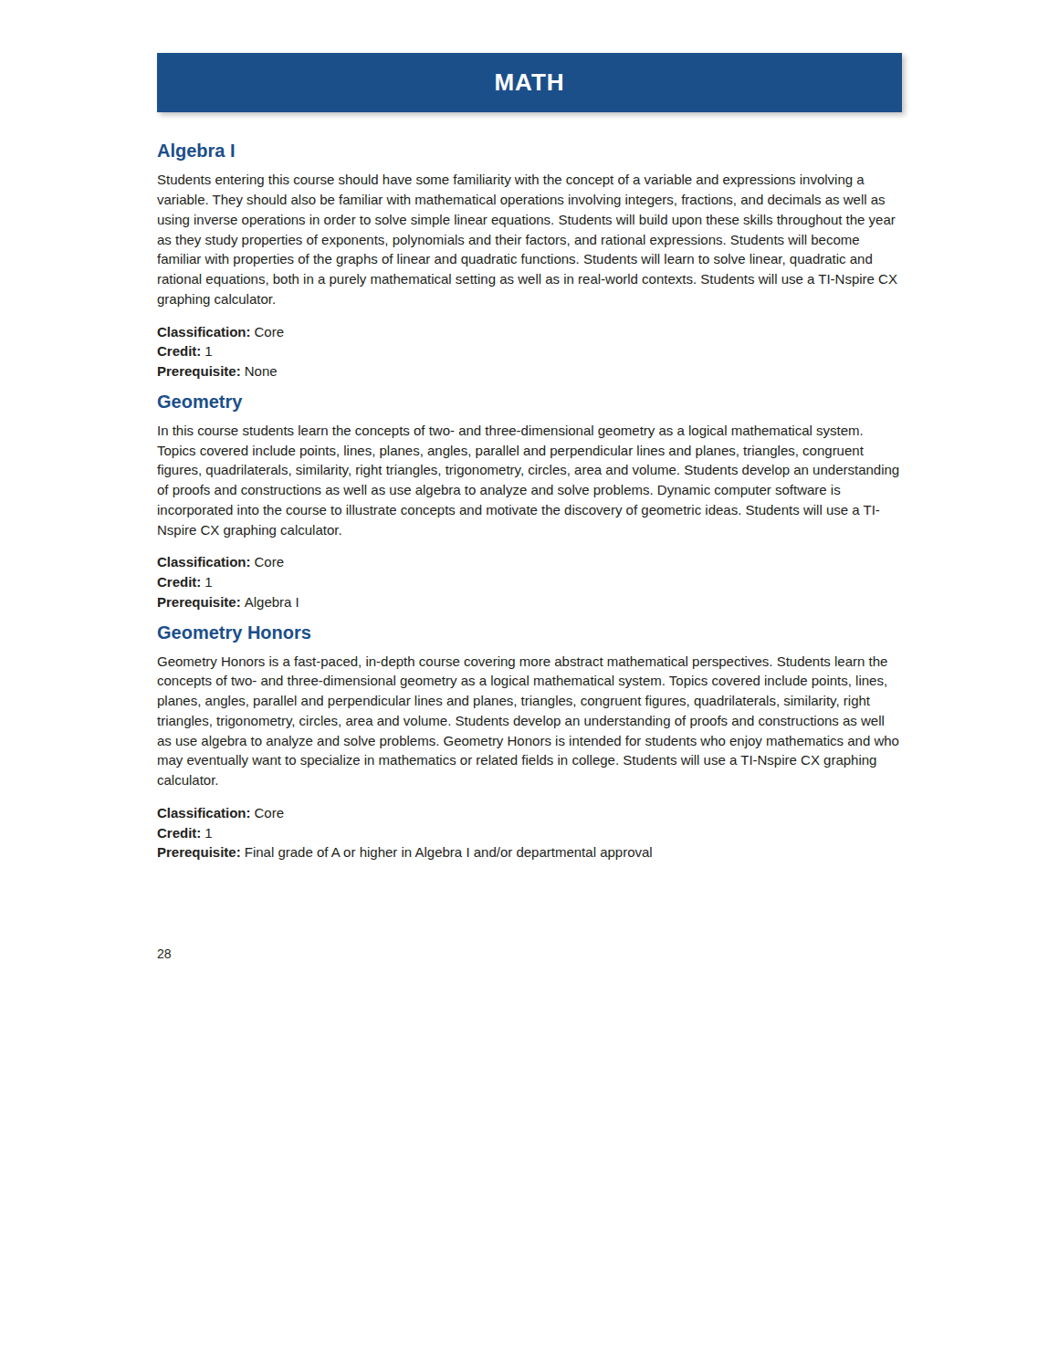MATH
Algebra I
Students entering this course should have some familiarity with the concept of a variable and expressions involving a variable. They should also be familiar with mathematical operations involving integers, fractions, and decimals as well as using inverse operations in order to solve simple linear equations. Students will build upon these skills throughout the year as they study properties of exponents, polynomials and their factors, and rational expressions. Students will become familiar with properties of the graphs of linear and quadratic functions. Students will learn to solve linear, quadratic and rational equations, both in a purely mathematical setting as well as in real-world contexts. Students will use a TI-Nspire CX graphing calculator.
Classification
Core
Credit
1
Prerequisite
None
Geometry
In this course students learn the concepts of two- and three-dimensional geometry as a logical mathematical system. Topics covered include points, lines, planes, angles, parallel and perpendicular lines and planes, triangles, congruent figures, quadrilaterals, similarity, right triangles, trigonometry, circles, area and volume. Students develop an understanding of proofs and constructions as well as use algebra to analyze and solve problems. Dynamic computer software is incorporated into the course to illustrate concepts and motivate the discovery of geometric ideas. Students will use a TI-Nspire CX graphing calculator.
Classification
Core
Credit
1
Prerequisite
Algebra I
Geometry Honors
Geometry Honors is a fast-paced, in-depth course covering more abstract mathematical perspectives. Students learn the concepts of two- and three-dimensional geometry as a logical mathematical system. Topics covered include points, lines, planes, angles, parallel and perpendicular lines and planes, triangles, congruent figures, quadrilaterals, similarity, right triangles, trigonometry, circles, area and volume. Students develop an understanding of proofs and constructions as well as use algebra to analyze and solve problems. Geometry Honors is intended for students who enjoy mathematics and who may eventually want to specialize in mathematics or related fields in college. Students will use a TI-Nspire CX graphing calculator.
Classification
Core
Credit
1
Prerequisite
Final grade of A or higher in Algebra I and/or departmental approval
28